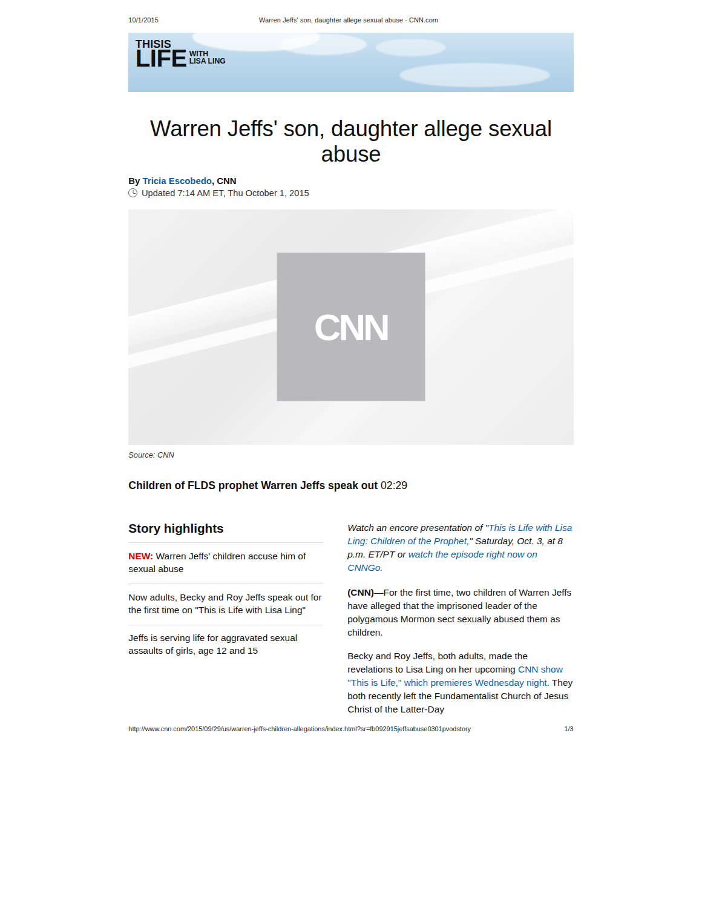10/1/2015
Warren Jeffs' son, daughter allege sexual abuse - CNN.com
THISIS
LIFE
WITH LISA LING
Warren Jeffs' son, daughter allege sexual abuse
By Tricia Escobedo, CNN
Updated 7:14 AM ET, Thu October 1, 2015
CNN
Source: CNN
Children of FLDS prophet Warren Jeffs speak out 02:29
Story highlights
NEW: Warren Jeffs' children accuse him of sexual abuse
Now adults, Becky and Roy Jeffs speak out for the first time on "This is Life with Lisa Ling"
Jeffs is serving life for aggravated sexual assaults of girls, age 12 and 15
Watch an encore presentation of "This is Life with Lisa Ling: Children of the Prophet," Saturday, Oct. 3, at 8 p.m. ET/PT or watch the episode right now on CNNGo.
(CNN)—For the first time, two children of Warren Jeffs have alleged that the imprisoned leader of the polygamous Mormon sect sexually abused them as children.
Becky and Roy Jeffs, both adults, made the revelations to Lisa Ling on her upcoming CNN show "This is Life," which premieres Wednesday night. They both recently left the Fundamentalist Church of Jesus Christ of the Latter-Day
http://www.cnn.com/2015/09/29/us/warren-jeffs-children-allegations/index.html?sr=fb092915jeffsabuse0301pvodstory
1/3